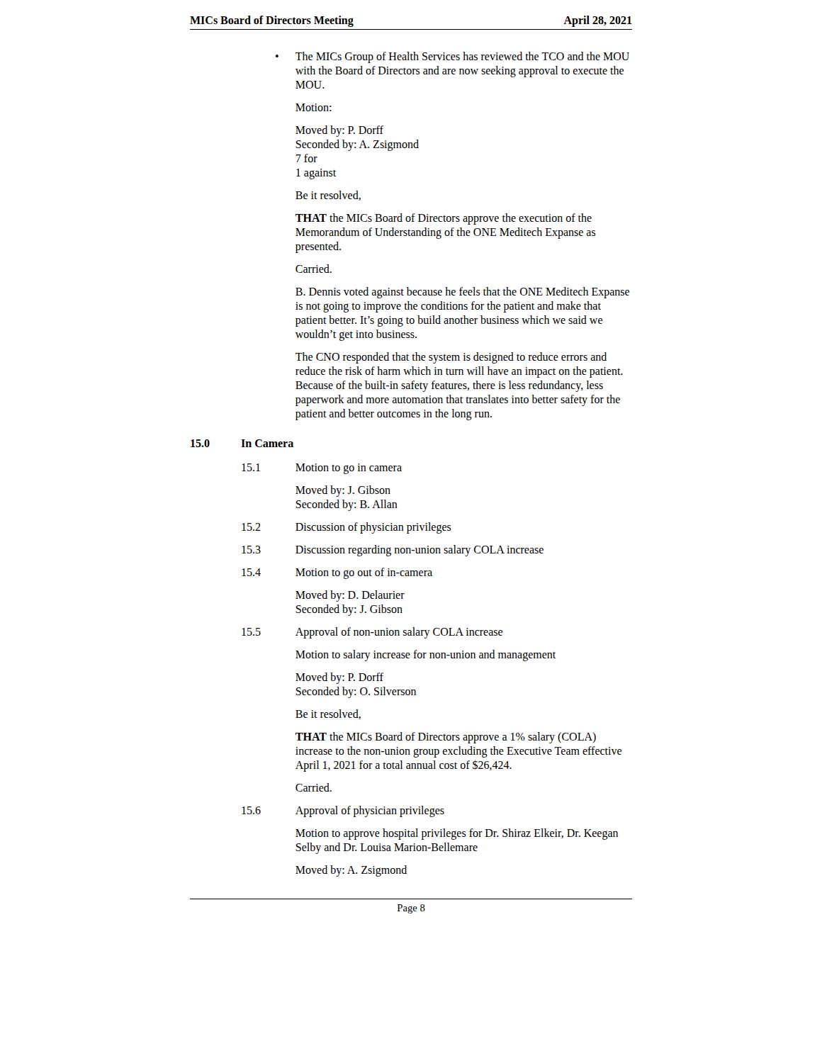MICs Board of Directors Meeting
April 28, 2021
The MICs Group of Health Services has reviewed the TCO and the MOU with the Board of Directors and are now seeking approval to execute the MOU.
Motion:
Moved by: P. Dorff
Seconded by: A. Zsigmond
7 for
1 against
Be it resolved,
THAT the MICs Board of Directors approve the execution of the Memorandum of Understanding of the ONE Meditech Expanse as presented.
Carried.
B. Dennis voted against because he feels that the ONE Meditech Expanse is not going to improve the conditions for the patient and make that patient better. It’s going to build another business which we said we wouldn’t get into business.
The CNO responded that the system is designed to reduce errors and reduce the risk of harm which in turn will have an impact on the patient. Because of the built-in safety features, there is less redundancy, less paperwork and more automation that translates into better safety for the patient and better outcomes in the long run.
15.0
In Camera
15.1
Motion to go in camera
Moved by: J. Gibson
Seconded by: B. Allan
15.2
Discussion of physician privileges
15.3
Discussion regarding non-union salary COLA increase
15.4
Motion to go out of in-camera
Moved by: D. Delaurier
Seconded by: J. Gibson
15.5
Approval of non-union salary COLA increase
Motion to salary increase for non-union and management
Moved by: P. Dorff
Seconded by: O. Silverson
Be it resolved,
THAT the MICs Board of Directors approve a 1% salary (COLA) increase to the non-union group excluding the Executive Team effective April 1, 2021 for a total annual cost of $26,424.
Carried.
15.6
Approval of physician privileges
Motion to approve hospital privileges for Dr. Shiraz Elkeir, Dr. Keegan Selby and Dr. Louisa Marion-Bellemare
Moved by: A. Zsigmond
Page 8